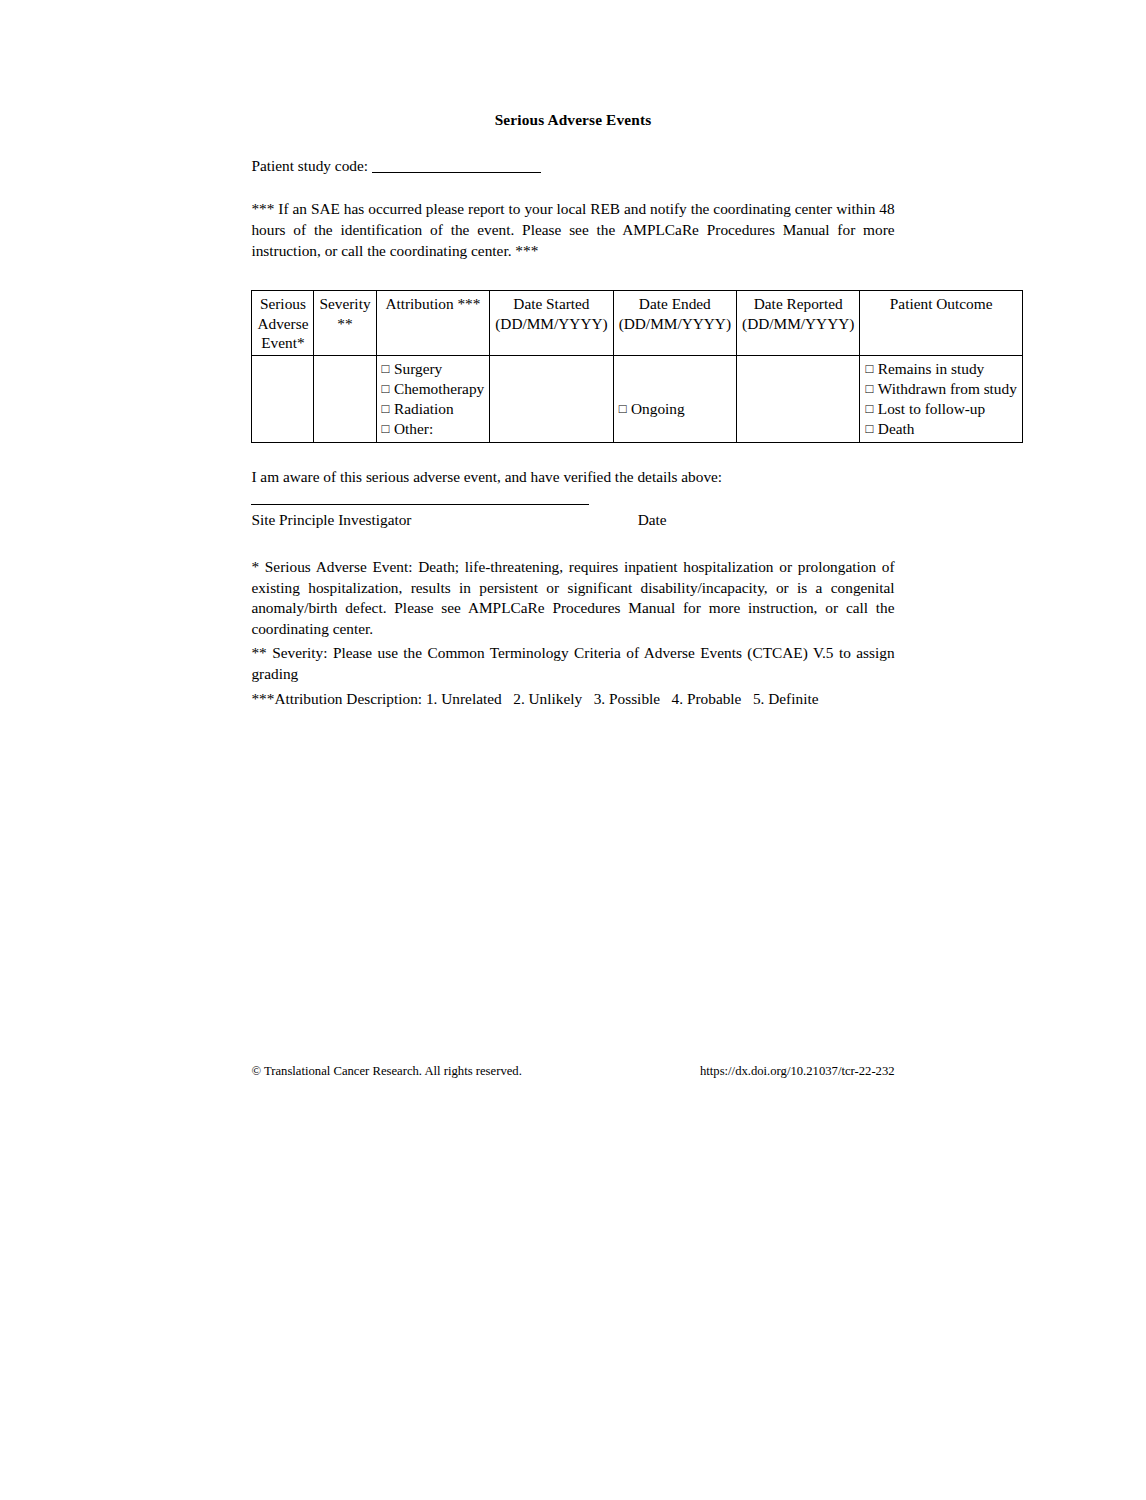Serious Adverse Events
Patient study code:
*** If an SAE has occurred please report to your local REB and notify the coordinating center within 48 hours of the identification of the event. Please see the AMPLCaRe Procedures Manual for more instruction, or call the coordinating center. ***
| Serious Adverse Event* | Severity ** | Attribution *** | Date Started (DD/MM/YYYY) | Date Ended (DD/MM/YYYY) | Date Reported (DD/MM/YYYY) | Patient Outcome |
| --- | --- | --- | --- | --- | --- | --- |
| | | Surgery Chemotherapy Radiation Other: | | Ongoing | | Remains in study Withdrawn from study Lost to follow-up Death |
I am aware of this serious adverse event, and have verified the details above:
Site Principle Investigator Date
* Serious Adverse Event: Death; life-threatening, requires inpatient hospitalization or prolongation of existing hospitalization, results in persistent or significant disability/incapacity, or is a congenital anomaly/birth defect. Please see AMPLCaRe Procedures Manual for more instruction, or call the coordinating center.
** Severity: Please use the Common Terminology Criteria of Adverse Events (CTCAE) V.5 to assign grading
***Attribution Description: 1. Unrelated 2. Unlikely 3. Possible 4. Probable 5. Definite
© Translational Cancer Research. All rights reserved. https://dx.doi.org/10.21037/tcr-22-232